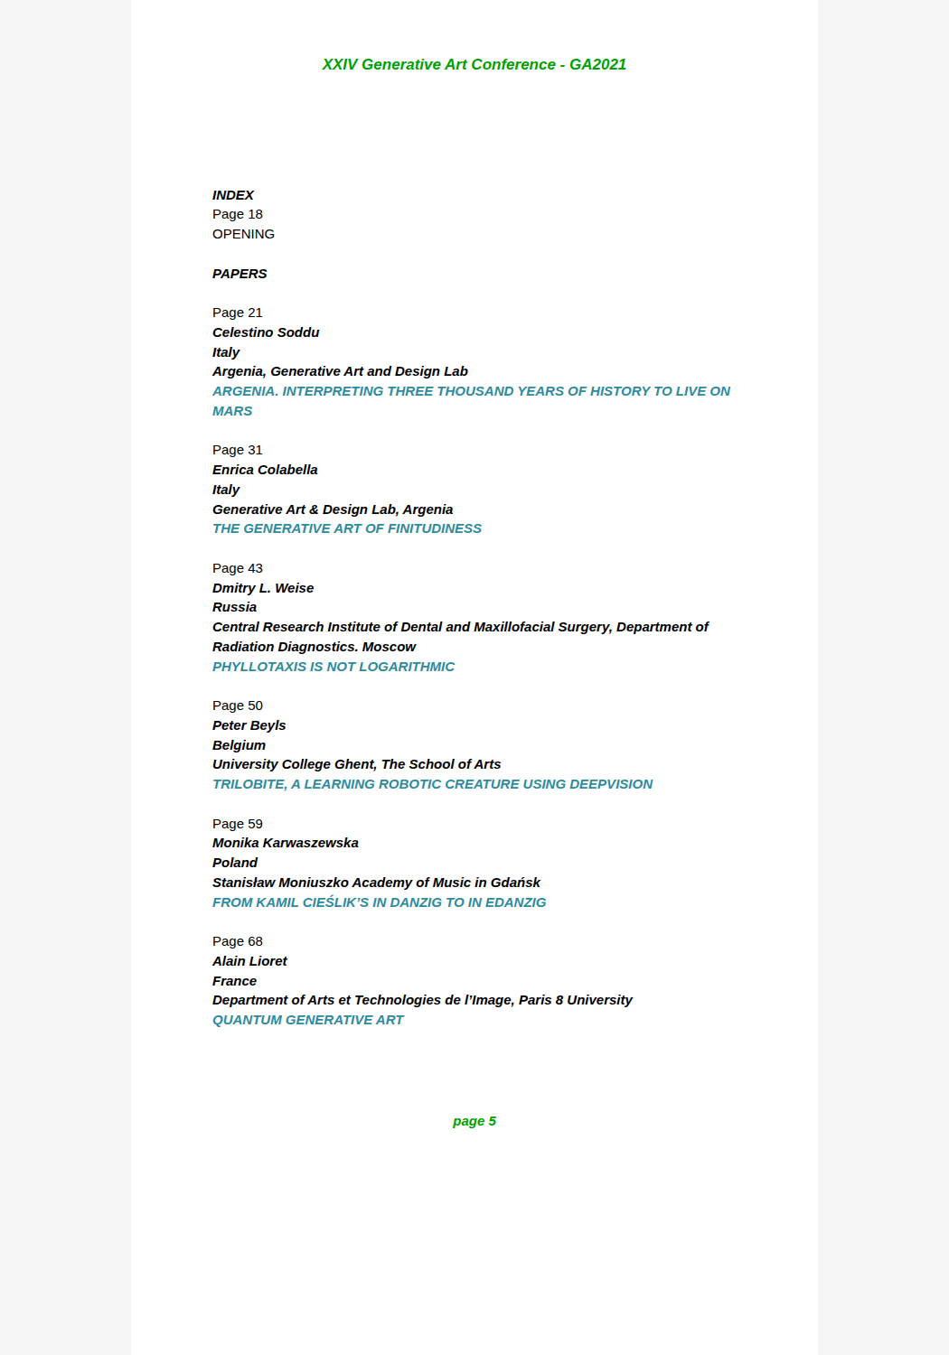XXIV Generative Art Conference - GA2021
INDEX
Page 18
OPENING
PAPERS
Page 21
Celestino Soddu
Italy
Argenia, Generative Art and Design Lab
ARGENIA. INTERPRETING THREE THOUSAND YEARS OF HISTORY TO LIVE ON MARS
Page 31
Enrica Colabella
Italy
Generative Art & Design Lab, Argenia
THE GENERATIVE ART OF FINITUDINESS
Page 43
Dmitry L. Weise
Russia
Central Research Institute of Dental and Maxillofacial Surgery, Department of Radiation Diagnostics. Moscow
PHYLLOTAXIS IS NOT LOGARITHMIC
Page 50
Peter Beyls
Belgium
University College Ghent, The School of Arts
TRILOBITE, A LEARNING ROBOTIC CREATURE USING DEEPVISION
Page 59
Monika Karwaszewska
Poland
Stanisław Moniuszko Academy of Music in Gdańsk
FROM KAMIL CIEŚLIK’S IN DANZIG TO IN EDANZIG
Page 68
Alain Lioret
France
Department of Arts et Technologies de l’Image, Paris 8 University
QUANTUM GENERATIVE ART
page 5